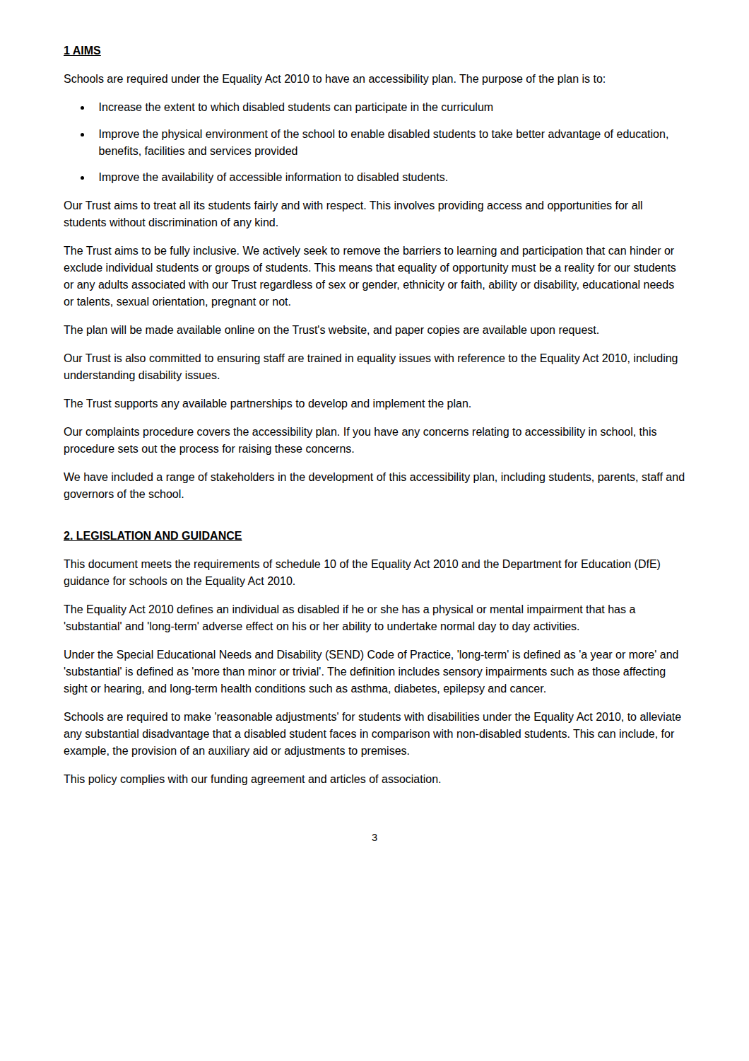1 AIMS
Schools are required under the Equality Act 2010 to have an accessibility plan. The purpose of the plan is to:
Increase the extent to which disabled students can participate in the curriculum
Improve the physical environment of the school to enable disabled students to take better advantage of education, benefits, facilities and services provided
Improve the availability of accessible information to disabled students.
Our Trust aims to treat all its students fairly and with respect. This involves providing access and opportunities for all students without discrimination of any kind.
The Trust aims to be fully inclusive. We actively seek to remove the barriers to learning and participation that can hinder or exclude individual students or groups of students. This means that equality of opportunity must be a reality for our students or any adults associated with our Trust regardless of sex or gender, ethnicity or faith, ability or disability, educational needs or talents, sexual orientation, pregnant or not.
The plan will be made available online on the Trust's website, and paper copies are available upon request.
Our Trust is also committed to ensuring staff are trained in equality issues with reference to the Equality Act 2010, including understanding disability issues.
The Trust supports any available partnerships to develop and implement the plan.
Our complaints procedure covers the accessibility plan. If you have any concerns relating to accessibility in school, this procedure sets out the process for raising these concerns.
We have included a range of stakeholders in the development of this accessibility plan, including students, parents, staff and governors of the school.
2. LEGISLATION AND GUIDANCE
This document meets the requirements of schedule 10 of the Equality Act 2010 and the Department for Education (DfE) guidance for schools on the Equality Act 2010.
The Equality Act 2010 defines an individual as disabled if he or she has a physical or mental impairment that has a 'substantial' and 'long-term' adverse effect on his or her ability to undertake normal day to day activities.
Under the Special Educational Needs and Disability (SEND) Code of Practice, 'long-term' is defined as 'a year or more' and 'substantial' is defined as 'more than minor or trivial'. The definition includes sensory impairments such as those affecting sight or hearing, and long-term health conditions such as asthma, diabetes, epilepsy and cancer.
Schools are required to make 'reasonable adjustments' for students with disabilities under the Equality Act 2010, to alleviate any substantial disadvantage that a disabled student faces in comparison with non-disabled students. This can include, for example, the provision of an auxiliary aid or adjustments to premises.
This policy complies with our funding agreement and articles of association.
3